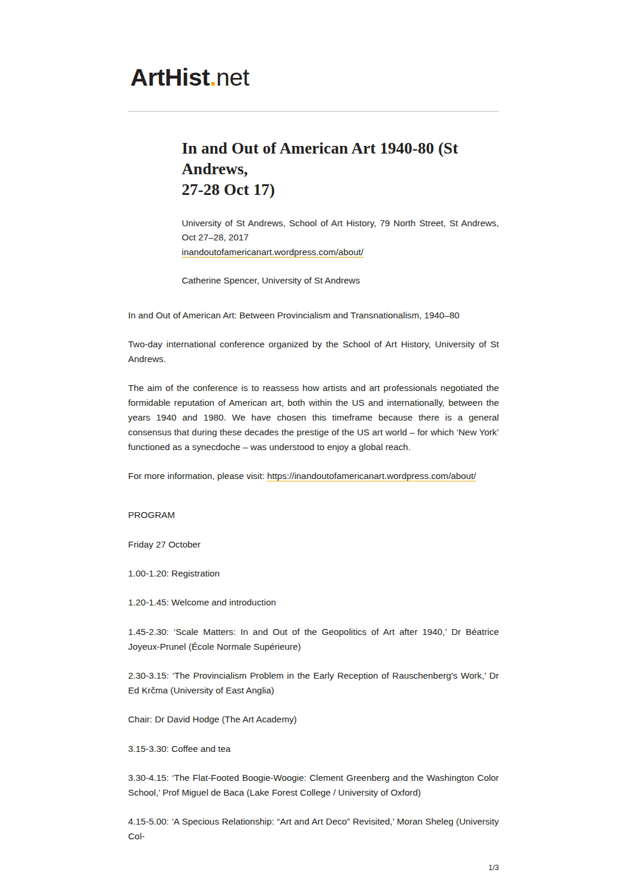ArtHist. net
In and Out of American Art 1940-80 (St Andrews,
27-28 Oct 17)
University of St Andrews, School of Art History, 79 North Street, St Andrews, Oct 27–28, 2017
inandoutofamericanart.wordpress.com/about/
Catherine Spencer, University of St Andrews
In and Out of American Art: Between Provincialism and Transnationalism, 1940–80
Two-day international conference organized by the School of Art History, University of St Andrews.
The aim of the conference is to reassess how artists and art professionals negotiated the formidable reputation of American art, both within the US and internationally, between the years 1940 and 1980. We have chosen this timeframe because there is a general consensus that during these decades the prestige of the US art world – for which ‘New York’ functioned as a synecdoche – was understood to enjoy a global reach.
For more information, please visit: https://inandoutofamericanart.wordpress.com/about/
PROGRAM
Friday 27 October
1.00-1.20: Registration
1.20-1.45: Welcome and introduction
1.45-2.30: ‘Scale Matters: In and Out of the Geopolitics of Art after 1940,’ Dr Béatrice Joyeux-Prunel (École Normale Supérieure)
2.30-3.15: ‘The Provincialism Problem in the Early Reception of Rauschenberg's Work,’ Dr Ed Krčma (University of East Anglia)
Chair: Dr David Hodge (The Art Academy)
3.15-3.30: Coffee and tea
3.30-4.15: ‘The Flat-Footed Boogie-Woogie: Clement Greenberg and the Washington Color School,’ Prof Miguel de Baca (Lake Forest College / University of Oxford)
4.15-5.00: ‘A Specious Relationship: “Art and Art Deco” Revisited,’ Moran Sheleg (University Col-
1/3